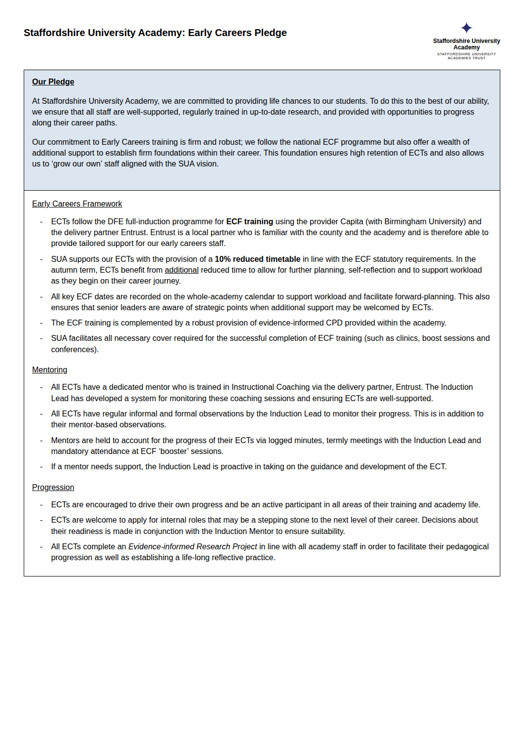Staffordshire University Academy: Early Careers Pledge
✦ Staffordshire University
Academy STAFFORDSHIRE UNIVERSITY
ACADEMIES TRUST
Our Pledge
At Staffordshire University Academy, we are committed to providing life chances to our students. To do this to the best of our ability, we ensure that all staff are well-supported, regularly trained in up-to-date research, and provided with opportunities to progress along their career paths.
Our commitment to Early Careers training is firm and robust; we follow the national ECF programme but also offer a wealth of additional support to establish firm foundations within their career. This foundation ensures high retention of ECTs and also allows us to ‘grow our own’ staff aligned with the SUA vision.
Early Careers Framework
ECTs follow the DFE full-induction programme for ECF training using the provider Capita (with Birmingham University) and the delivery partner Entrust. Entrust is a local partner who is familiar with the county and the academy and is therefore able to provide tailored support for our early careers staff.
SUA supports our ECTs with the provision of a 10% reduced timetable in line with the ECF statutory requirements. In the autumn term, ECTs benefit from additional reduced time to allow for further planning, self-reflection and to support workload as they begin on their career journey.
All key ECF dates are recorded on the whole-academy calendar to support workload and facilitate forward-planning. This also ensures that senior leaders are aware of strategic points when additional support may be welcomed by ECTs.
The ECF training is complemented by a robust provision of evidence-informed CPD provided within the academy.
SUA facilitates all necessary cover required for the successful completion of ECF training (such as clinics, boost sessions and conferences).
Mentoring
All ECTs have a dedicated mentor who is trained in Instructional Coaching via the delivery partner, Entrust. The Induction Lead has developed a system for monitoring these coaching sessions and ensuring ECTs are well-supported.
All ECTs have regular informal and formal observations by the Induction Lead to monitor their progress. This is in addition to their mentor-based observations.
Mentors are held to account for the progress of their ECTs via logged minutes, termly meetings with the Induction Lead and mandatory attendance at ECF ‘booster’ sessions.
If a mentor needs support, the Induction Lead is proactive in taking on the guidance and development of the ECT.
Progression
ECTs are encouraged to drive their own progress and be an active participant in all areas of their training and academy life.
ECTs are welcome to apply for internal roles that may be a stepping stone to the next level of their career. Decisions about their readiness is made in conjunction with the Induction Mentor to ensure suitability.
All ECTs complete an Evidence-informed Research Project in line with all academy staff in order to facilitate their pedagogical progression as well as establishing a life-long reflective practice.